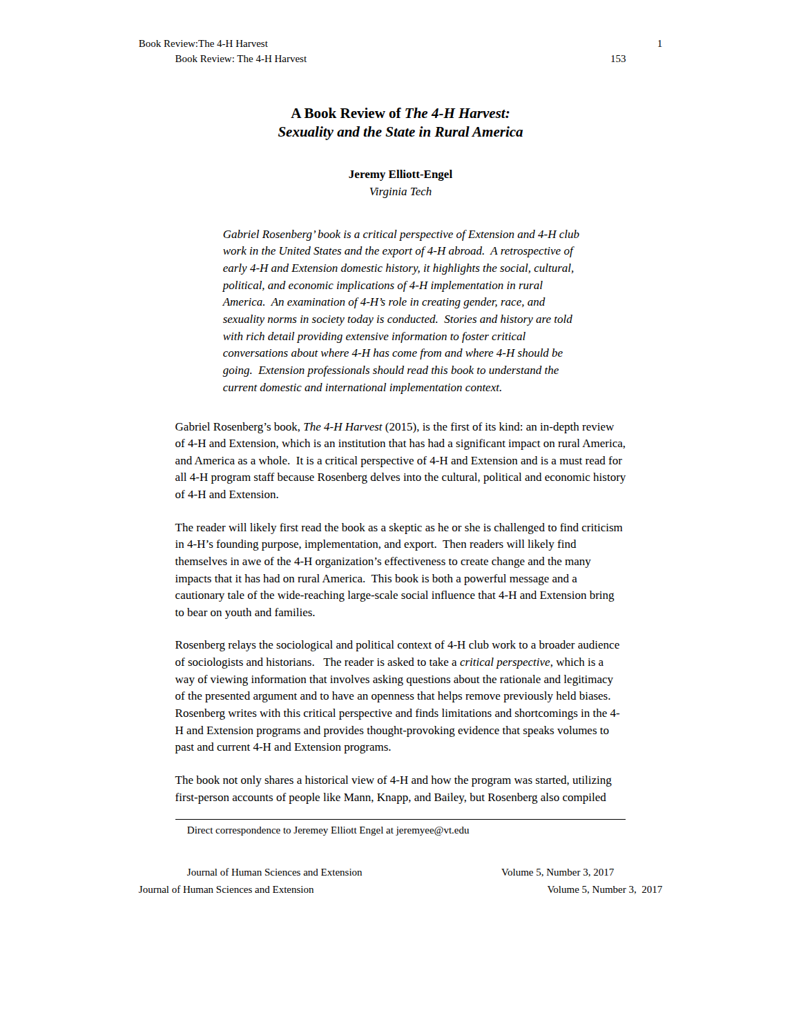Book Review:The 4-H Harvest 1
Book Review: The 4-H Harvest 153
A Book Review of The 4-H Harvest:
Sexuality and the State in Rural America
Jeremy Elliott-Engel
Virginia Tech
Gabriel Rosenberg’ book is a critical perspective of Extension and 4-H club work in the United States and the export of 4-H abroad. A retrospective of early 4-H and Extension domestic history, it highlights the social, cultural, political, and economic implications of 4-H implementation in rural America. An examination of 4-H’s role in creating gender, race, and sexuality norms in society today is conducted. Stories and history are told with rich detail providing extensive information to foster critical conversations about where 4-H has come from and where 4-H should be going. Extension professionals should read this book to understand the current domestic and international implementation context.
Gabriel Rosenberg’s book, The 4-H Harvest (2015), is the first of its kind: an in-depth review of 4-H and Extension, which is an institution that has had a significant impact on rural America, and America as a whole. It is a critical perspective of 4-H and Extension and is a must read for all 4-H program staff because Rosenberg delves into the cultural, political and economic history of 4-H and Extension.
The reader will likely first read the book as a skeptic as he or she is challenged to find criticism in 4-H’s founding purpose, implementation, and export. Then readers will likely find themselves in awe of the 4-H organization’s effectiveness to create change and the many impacts that it has had on rural America. This book is both a powerful message and a cautionary tale of the wide-reaching large-scale social influence that 4-H and Extension bring to bear on youth and families.
Rosenberg relays the sociological and political context of 4-H club work to a broader audience of sociologists and historians. The reader is asked to take a critical perspective, which is a way of viewing information that involves asking questions about the rationale and legitimacy of the presented argument and to have an openness that helps remove previously held biases. Rosenberg writes with this critical perspective and finds limitations and shortcomings in the 4-H and Extension programs and provides thought-provoking evidence that speaks volumes to past and current 4-H and Extension programs.
The book not only shares a historical view of 4-H and how the program was started, utilizing first-person accounts of people like Mann, Knapp, and Bailey, but Rosenberg also compiled
Direct correspondence to Jeremey Elliott Engel at jeremyee@vt.edu
Journal of Human Sciences and Extension Volume 5, Number 3, 2017
Journal of Human Sciences and Extension Volume 5, Number 3, 2017